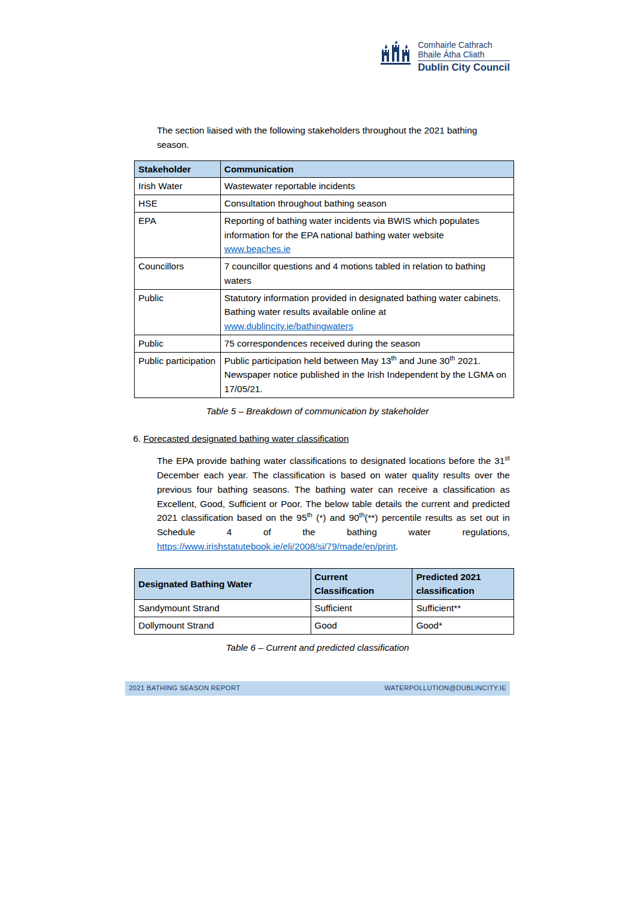Comhairle Cathrach
Bhaile Átha Cliath
Dublin City Council
The section liaised with the following stakeholders throughout the 2021 bathing season.
| Stakeholder | Communication |
| --- | --- |
| Irish Water | Wastewater reportable incidents |
| HSE | Consultation throughout bathing season |
| EPA | Reporting of bathing water incidents via BWIS which populates information for the EPA national bathing water website www.beaches.ie |
| Councillors | 7 councillor questions and 4 motions tabled in relation to bathing waters |
| Public | Statutory information provided in designated bathing water cabinets. Bathing water results available online at www.dublincity.ie/bathingwaters |
| Public | 75 correspondences received during the season |
| Public participation | Public participation held between May 13 th and June 30 th 2021. Newspaper notice published in the Irish Independent by the LGMA on 17/05/21. |
Table 5 – Breakdown of communication by stakeholder
Forecasted designated bathing water classification
The EPA provide bathing water classifications to designated locations before the 31st December each year. The classification is based on water quality results over the previous four bathing seasons. The bathing water can receive a classification as Excellent, Good, Sufficient or Poor. The below table details the current and predicted 2021 classification based on the 95th (*) and 90th(**) percentile results as set out in Schedule 4 of the bathing water regulations, https://www.irishstatutebook.ie/eli/2008/si/79/made/en/print.
| Designated Bathing Water | Current Classification | Predicted 2021 classification |
| --- | --- | --- |
| Sandymount Strand | Sufficient | Sufficient** |
| Dollymount Strand | Good | Good* |
Table 6 – Current and predicted classification
2021 Bathing Season Report
waterpollution@dublincity.ie